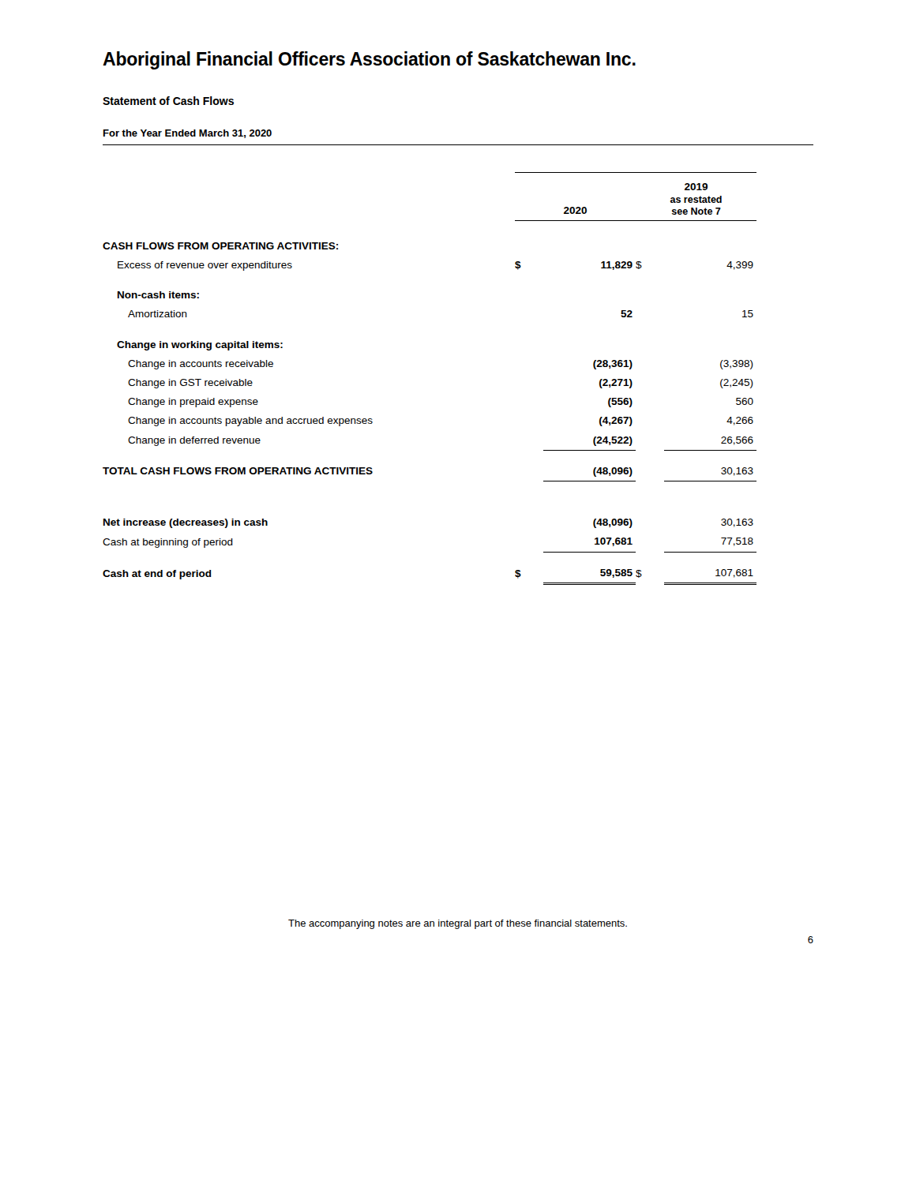Aboriginal Financial Officers Association of Saskatchewan Inc.
Statement of Cash Flows
For the Year Ended March 31, 2020
| | 2020 | 2019 as restated see Note 7 | |
| CASH FLOWS FROM OPERATING ACTIVITIES: | | | | | |
| Excess of revenue over expenditures | $ | 11,829 | $ | 4,399 | |
| Non-cash items: | | | | | |
| Amortization | | 52 | | 15 | |
| Change in working capital items: | | | | | |
| Change in accounts receivable | | (28,361) | | (3,398) | |
| Change in GST receivable | | (2,271) | | (2,245) | |
| Change in prepaid expense | | (556) | | 560 | |
| Change in accounts payable and accrued expenses | | (4,267) | | 4,266 | |
| Change in deferred revenue | | (24,522) | | 26,566 | |
| TOTAL CASH FLOWS FROM OPERATING ACTIVITIES | | (48,096) | | 30,163 | |
| Net increase (decreases) in cash | | (48,096) | | 30,163 | |
| Cash at beginning of period | | 107,681 | | 77,518 | |
| Cash at end of period | $ | 59,585 | $ | 107,681 | |
The accompanying notes are an integral part of these financial statements.
6